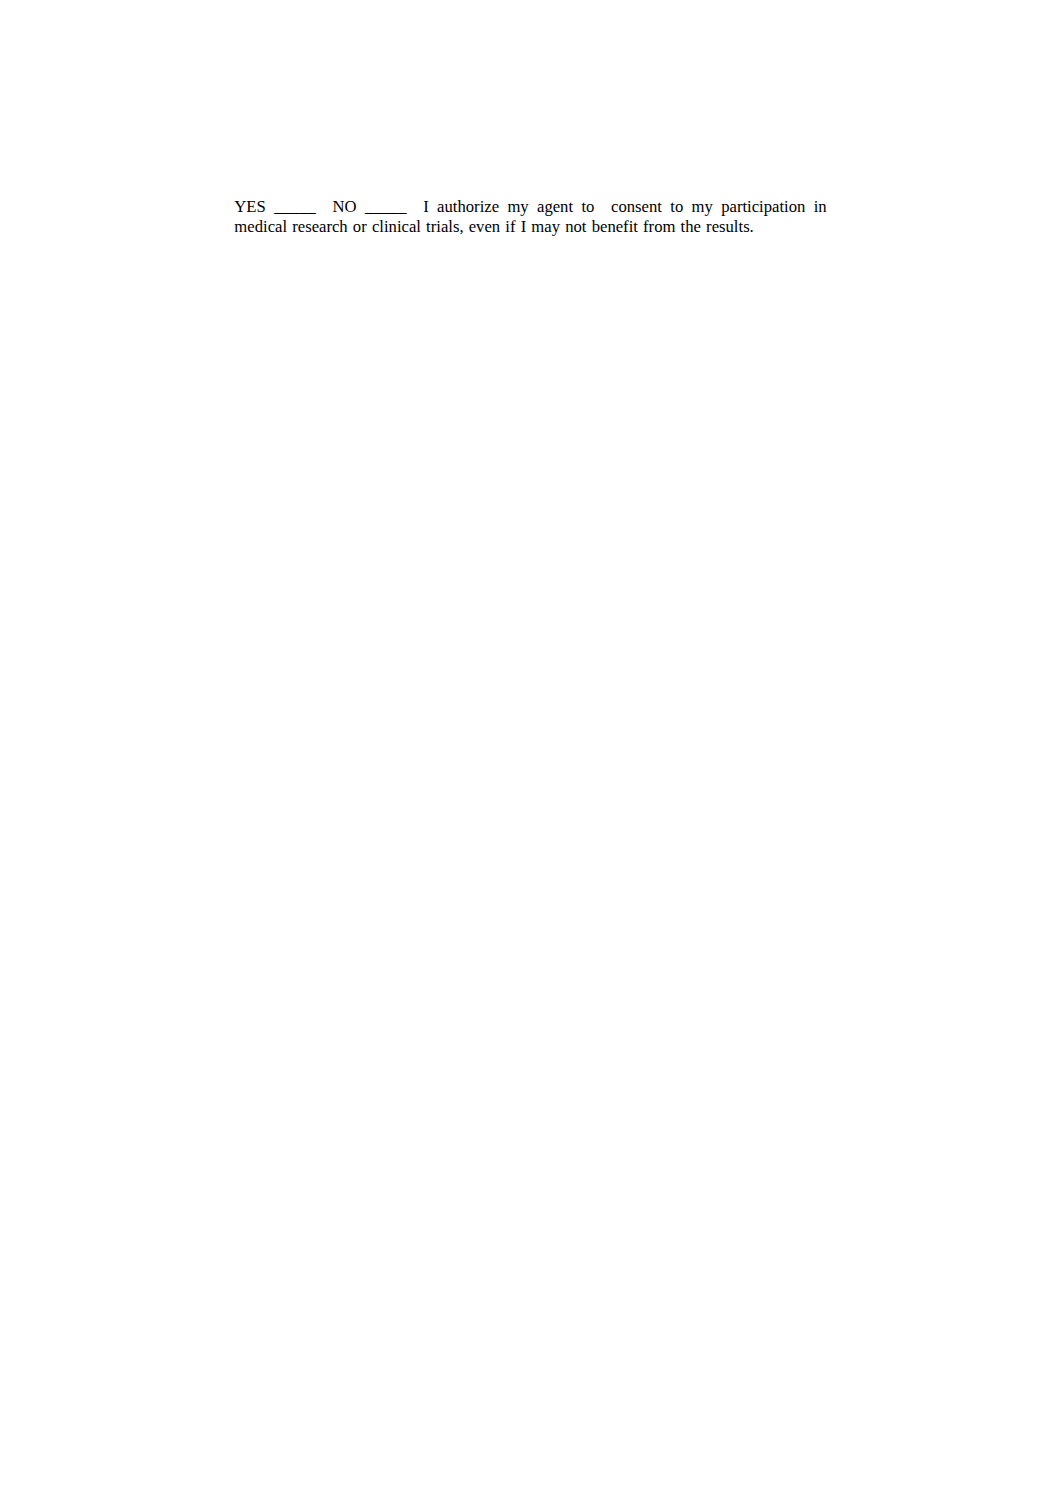YES _____ NO _____ I authorize my agent to consent to my participation in medical research or clinical trials, even if I may not benefit from the results.